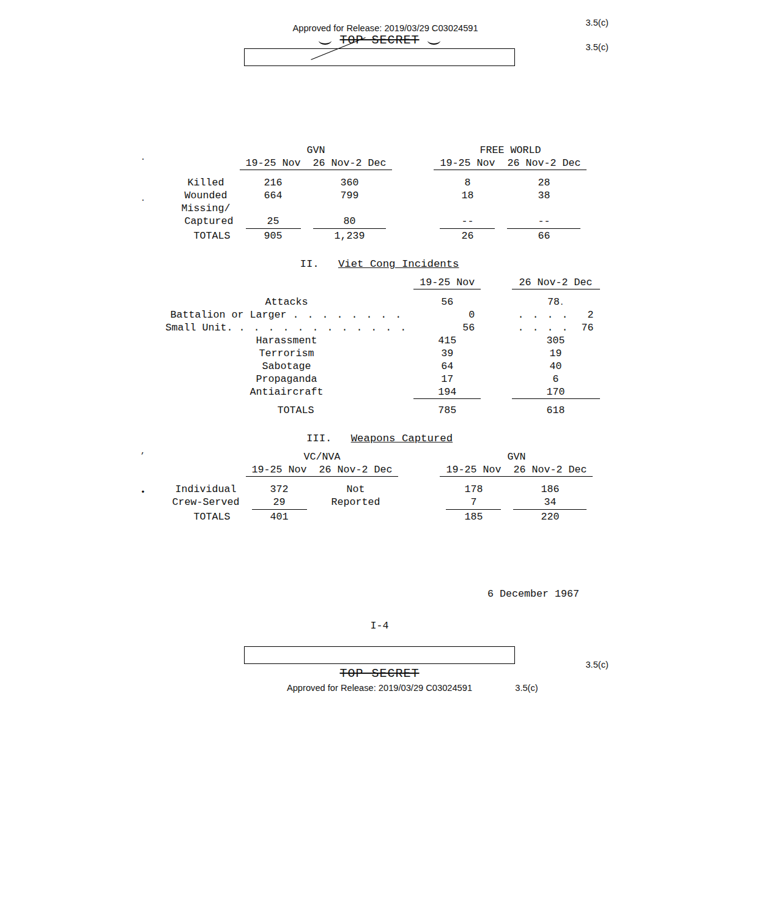3.5(c)
3.5(c)
Approved for Release: 2019/03/29 C03024591
TOP SECRET
.
.
,
•
| | GVN | | FREE WORLD |
| | 19-25 Nov | 26 Nov-2 Dec | | 19-25 Nov | 26 Nov-2 Dec |
| Killed | 216 | 360 | | 8 | 28 |
| Wounded | 664 | 799 | | 18 | 38 |
| Missing/ | | | | | |
| Captured | 25 | 80 | | -- | -- |
| TOTALS | 905 | 1,239 | | 26 | 66 |
II. Viet Cong Incidents
| | 19-25 Nov | | 26 Nov-2 Dec |
| Attacks | 56 | | 78 . |
| Battalion or Larger . . . . . . . . | 0 | | . . . . 2 |
| Small Unit. . . . . . . . . . . . . | 56 | | . . . . 76 |
| Harassment | 415 | | 305 |
| Terrorism | 39 | | 19 |
| Sabotage | 64 | | 40 |
| Propaganda | 17 | | 6 |
| Antiaircraft | 194 | | 170 |
| TOTALS | 785 | | 618 |
III. Weapons Captured
| | VC/NVA | | GVN |
| | 19-25 Nov | 26 Nov-2 Dec | | 19-25 Nov | 26 Nov-2 Dec |
| Individual | 372 | Not | | 178 | 186 |
| Crew-Served | 29 | Reported | | 7 | 34 |
| TOTALS | 401 | | | 185 | 220 |
6 December 1967
I-4
TOP SECRET
Approved for Release: 2019/03/29 C03024591
3.5(c)
3.5(c)